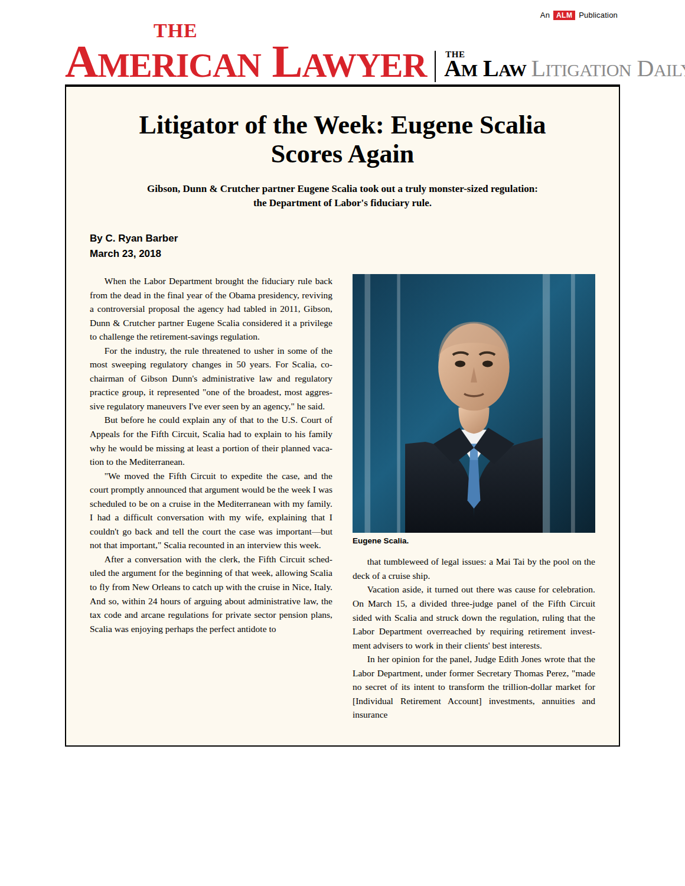An ALM Publication
THE AMERICAN LAWYER
THE AM LAW LITIGATION DAILY
Litigator of the Week: Eugene Scalia
Scores Again
Gibson, Dunn & Crutcher partner Eugene Scalia took out a truly monster-sized regulation:
the Department of Labor's fiduciary rule.
By C. Ryan Barber March 23, 2018
When the Labor Department brought the fiduciary rule back from the dead in the final year of the Obama presidency, reviving a controversial proposal the agency had tabled in 2011, Gibson, Dunn & Crutcher partner Eugene Scalia considered it a privilege to challenge the retirement-savings regulation.
For the industry, the rule threatened to usher in some of the most sweeping regulatory changes in 50 years. For Scalia, co-chairman of Gibson Dunn's administrative law and regulatory practice group, it represented "one of the broadest, most aggressive regulatory maneuvers I've ever seen by an agency," he said.
But before he could explain any of that to the U.S. Court of Appeals for the Fifth Circuit, Scalia had to explain to his family why he would be missing at least a portion of their planned vacation to the Mediterranean.
"We moved the Fifth Circuit to expedite the case, and the court promptly announced that argument would be the week I was scheduled to be on a cruise in the Mediterranean with my family. I had a difficult conversation with my wife, explaining that I couldn't go back and tell the court the case was important—but not that important," Scalia recounted in an interview this week.
After a conversation with the clerk, the Fifth Circuit scheduled the argument for the beginning of that week, allowing Scalia to fly from New Orleans to catch up with the cruise in Nice, Italy. And so, within 24 hours of arguing about administrative law, the tax code and arcane regulations for private sector pension plans, Scalia was enjoying perhaps the perfect antidote to
Eugene Scalia.
that tumbleweed of legal issues: a Mai Tai by the pool on the deck of a cruise ship.
Vacation aside, it turned out there was cause for celebration. On March 15, a divided three-judge panel of the Fifth Circuit sided with Scalia and struck down the regulation, ruling that the Labor Department overreached by requiring retirement investment advisers to work in their clients' best interests.
In her opinion for the panel, Judge Edith Jones wrote that the Labor Department, under former Secretary Thomas Perez, "made no secret of its intent to transform the trillion-dollar market for [Individual Retirement Account] investments, annuities and insurance